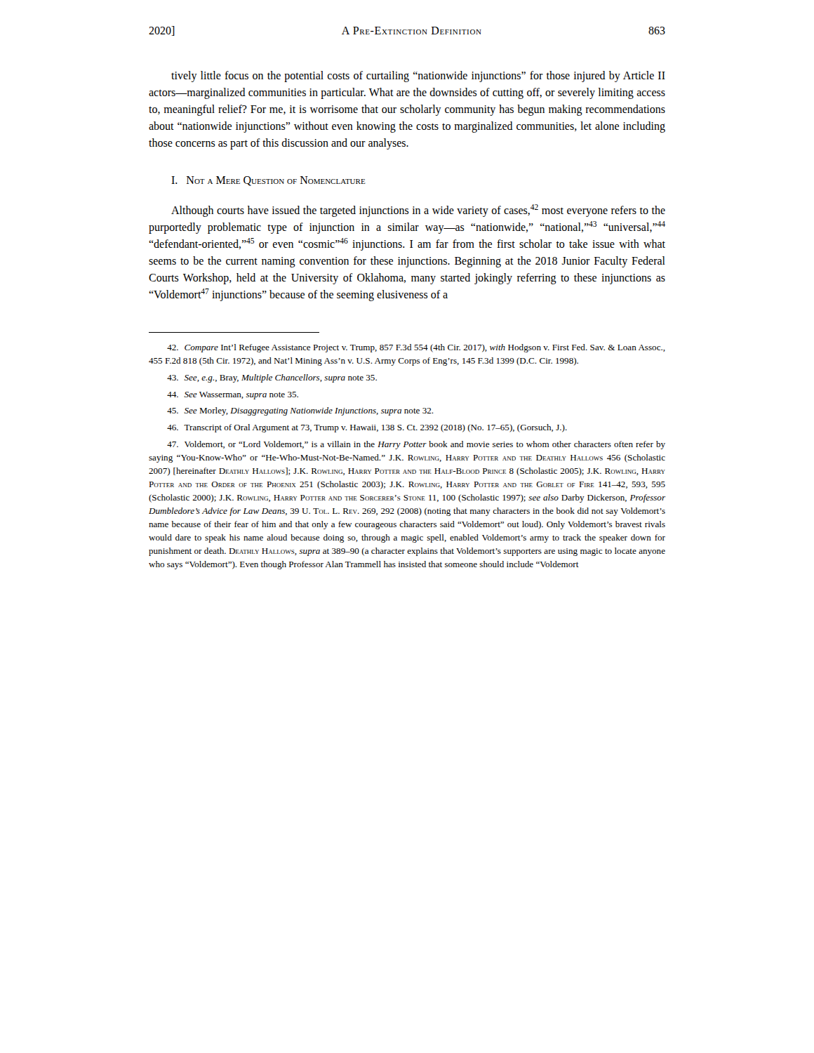2020] A Pre-Extinction Definition 863
tively little focus on the potential costs of curtailing “nationwide injunctions” for those injured by Article II actors—marginalized communities in particular. What are the downsides of cutting off, or severely limiting access to, meaningful relief? For me, it is worrisome that our scholarly community has begun making recommendations about “nationwide injunctions” without even knowing the costs to marginalized communities, let alone including those concerns as part of this discussion and our analyses.
I. Not a Mere Question of Nomenclature
Although courts have issued the targeted injunctions in a wide variety of cases,42 most everyone refers to the purportedly problematic type of injunction in a similar way—as “nationwide,” “national,”43 “universal,”44 “defendant-oriented,”45 or even “cosmic”46 injunctions. I am far from the first scholar to take issue with what seems to be the current naming convention for these injunctions. Beginning at the 2018 Junior Faculty Federal Courts Workshop, held at the University of Oklahoma, many started jokingly referring to these injunctions as “Voldemort47 injunctions” because of the seeming elusiveness of a
Compare Int’l Refugee Assistance Project v. Trump, 857 F.3d 554 (4th Cir. 2017), with Hodgson v. First Fed. Sav. & Loan Assoc., 455 F.2d 818 (5th Cir. 1972), and Nat’l Mining Ass’n v. U.S. Army Corps of Eng’rs, 145 F.3d 1399 (D.C. Cir. 1998).
See, e.g., Bray, Multiple Chancellors, supra note 35.
See Wasserman, supra note 35.
See Morley, Disaggregating Nationwide Injunctions, supra note 32.
Transcript of Oral Argument at 73, Trump v. Hawaii, 138 S. Ct. 2392 (2018) (No. 17–65), (Gorsuch, J.).
Voldemort, or “Lord Voldemort,” is a villain in the Harry Potter book and movie series to whom other characters often refer by saying “You-Know-Who” or “He-Who-Must-Not-Be-Named.” J.K. Rowling, Harry Potter and the Deathly Hallows 456 (Scholastic 2007) [hereinafter Deathly Hallows]; J.K. Rowling, Harry Potter and the Half-Blood Prince 8 (Scholastic 2005); J.K. Rowling, Harry Potter and the Order of the Phoenix 251 (Scholastic 2003); J.K. Rowling, Harry Potter and the Goblet of Fire 141–42, 593, 595 (Scholastic 2000); J.K. Rowling, Harry Potter and the Sorcerer’s Stone 11, 100 (Scholastic 1997); see also Darby Dickerson, Professor Dumbledore’s Advice for Law Deans, 39 U. Tol. L. Rev. 269, 292 (2008) (noting that many characters in the book did not say Voldemort’s name because of their fear of him and that only a few courageous characters said “Voldemort” out loud). Only Voldemort’s bravest rivals would dare to speak his name aloud because doing so, through a magic spell, enabled Voldemort’s army to track the speaker down for punishment or death. Deathly Hallows, supra at 389–90 (a character explains that Voldemort’s supporters are using magic to locate anyone who says “Voldemort”). Even though Professor Alan Trammell has insisted that someone should include “Voldemort